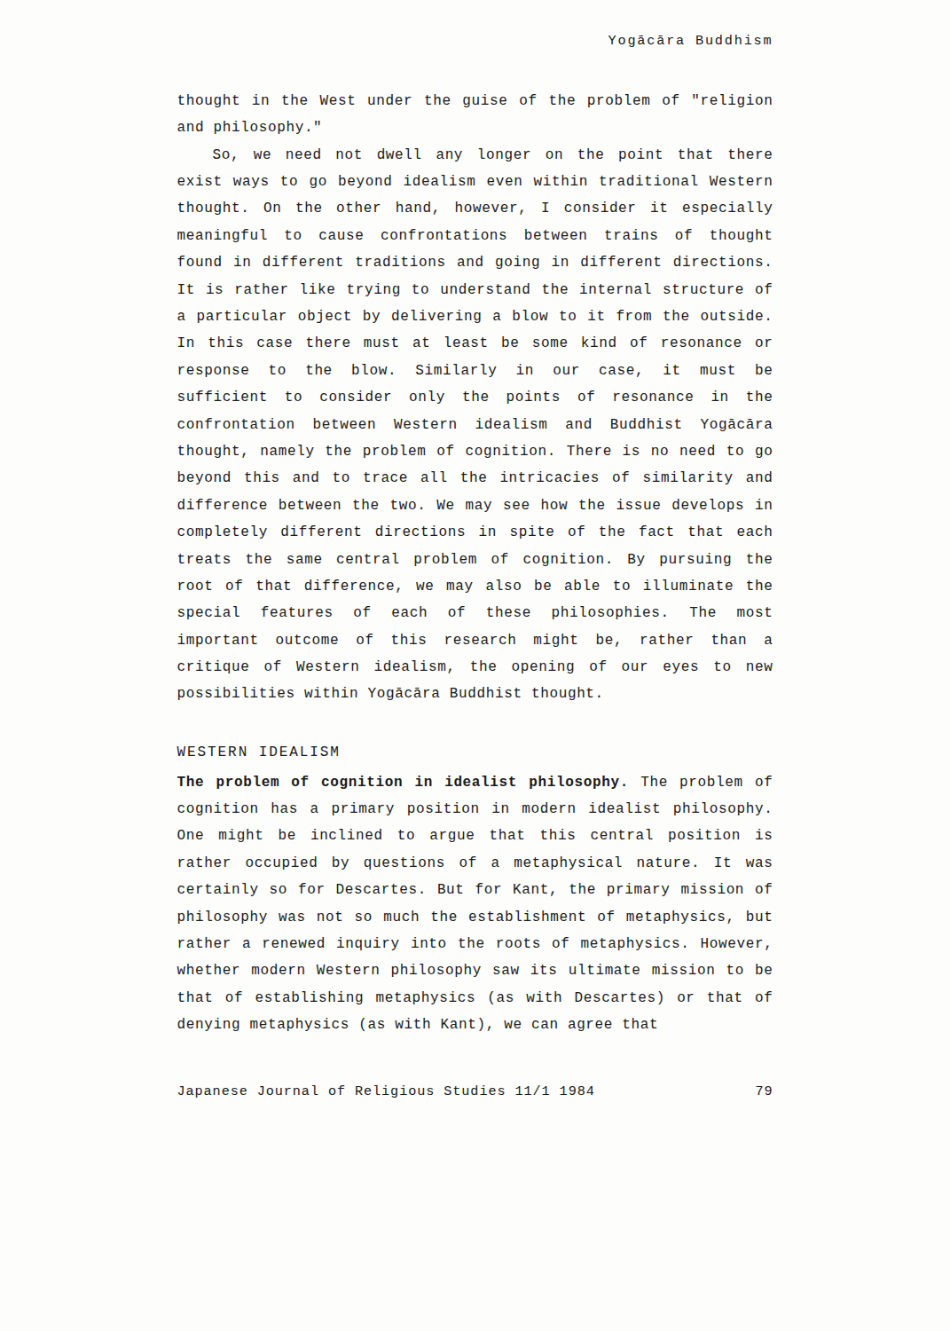Yogācāra Buddhism
thought in the West under the guise of the problem of "religion and philosophy."
So, we need not dwell any longer on the point that there exist ways to go beyond idealism even within traditional Western thought. On the other hand, however, I consider it especially meaningful to cause confrontations between trains of thought found in different traditions and going in different directions. It is rather like trying to understand the internal structure of a particular object by delivering a blow to it from the outside. In this case there must at least be some kind of resonance or response to the blow. Similarly in our case, it must be sufficient to consider only the points of resonance in the confrontation between Western idealism and Buddhist Yogācāra thought, namely the problem of cognition. There is no need to go beyond this and to trace all the intricacies of similarity and difference between the two. We may see how the issue develops in completely different directions in spite of the fact that each treats the same central problem of cognition. By pursuing the root of that difference, we may also be able to illuminate the special features of each of these philosophies. The most important outcome of this research might be, rather than a critique of Western idealism, the opening of our eyes to new possibilities within Yogācāra Buddhist thought.
WESTERN IDEALISM
The problem of cognition in idealist philosophy. The problem of cognition has a primary position in modern idealist philosophy. One might be inclined to argue that this central position is rather occupied by questions of a metaphysical nature. It was certainly so for Descartes. But for Kant, the primary mission of philosophy was not so much the establishment of metaphysics, but rather a renewed inquiry into the roots of metaphysics. However, whether modern Western philosophy saw its ultimate mission to be that of establishing metaphysics (as with Descartes) or that of denying metaphysics (as with Kant), we can agree that
Japanese Journal of Religious Studies 11/1 1984 79